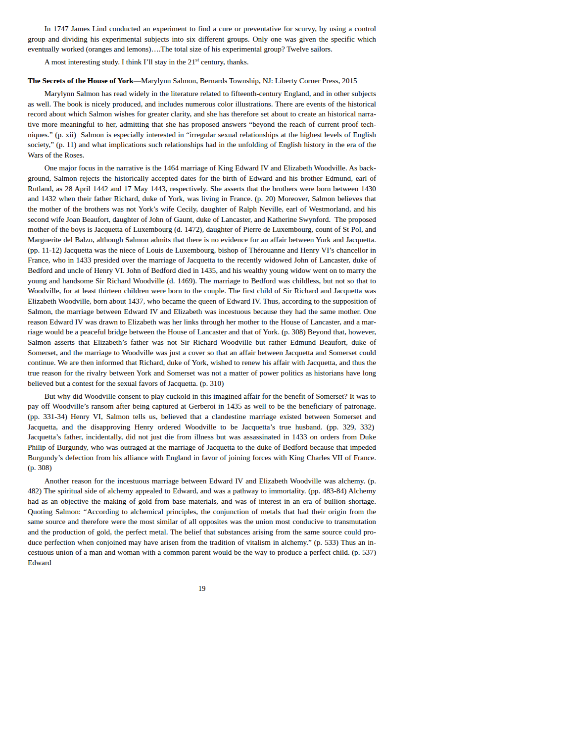In 1747 James Lind conducted an experiment to find a cure or preventative for scurvy, by using a control group and dividing his experimental subjects into six different groups. Only one was given the specific which eventually worked (oranges and lemons)….The total size of his experimental group? Twelve sailors.
A most interesting study. I think I’ll stay in the 21st century, thanks.
The Secrets of the House of York—Marylynn Salmon, Bernards Township, NJ: Liberty Corner Press, 2015
Marylynn Salmon has read widely in the literature related to fifteenth-century England, and in other subjects as well. The book is nicely produced, and includes numerous color illustrations. There are events of the historical record about which Salmon wishes for greater clarity, and she has therefore set about to create an historical narrative more meaningful to her, admitting that she has proposed answers “beyond the reach of current proof techniques.” (p. xii) Salmon is especially interested in “irregular sexual relationships at the highest levels of English society,” (p. 11) and what implications such relationships had in the unfolding of English history in the era of the Wars of the Roses.
One major focus in the narrative is the 1464 marriage of King Edward IV and Elizabeth Woodville. As background, Salmon rejects the historically accepted dates for the birth of Edward and his brother Edmund, earl of Rutland, as 28 April 1442 and 17 May 1443, respectively. She asserts that the brothers were born between 1430 and 1432 when their father Richard, duke of York, was living in France. (p. 20) Moreover, Salmon believes that the mother of the brothers was not York’s wife Cecily, daughter of Ralph Neville, earl of Westmorland, and his second wife Joan Beaufort, daughter of John of Gaunt, duke of Lancaster, and Katherine Swynford. The proposed mother of the boys is Jacquetta of Luxembourg (d. 1472), daughter of Pierre de Luxembourg, count of St Pol, and Marguerite del Balzo, although Salmon admits that there is no evidence for an affair between York and Jacquetta. (pp. 11-12) Jacquetta was the niece of Louis de Luxembourg, bishop of Thérouanne and Henry VI’s chancellor in France, who in 1433 presided over the marriage of Jacquetta to the recently widowed John of Lancaster, duke of Bedford and uncle of Henry VI. John of Bedford died in 1435, and his wealthy young widow went on to marry the young and handsome Sir Richard Woodville (d. 1469). The marriage to Bedford was childless, but not so that to Woodville, for at least thirteen children were born to the couple. The first child of Sir Richard and Jacquetta was Elizabeth Woodville, born about 1437, who became the queen of Edward IV. Thus, according to the supposition of Salmon, the marriage between Edward IV and Elizabeth was incestuous because they had the same mother. One reason Edward IV was drawn to Elizabeth was her links through her mother to the House of Lancaster, and a marriage would be a peaceful bridge between the House of Lancaster and that of York. (p. 308) Beyond that, however, Salmon asserts that Elizabeth’s father was not Sir Richard Woodville but rather Edmund Beaufort, duke of Somerset, and the marriage to Woodville was just a cover so that an affair between Jacquetta and Somerset could continue. We are then informed that Richard, duke of York, wished to renew his affair with Jacquetta, and thus the true reason for the rivalry between York and Somerset was not a matter of power politics as historians have long believed but a contest for the sexual favors of Jacquetta. (p. 310)
But why did Woodville consent to play cuckold in this imagined affair for the benefit of Somerset? It was to pay off Woodville’s ransom after being captured at Gerberoi in 1435 as well to be the beneficiary of patronage. (pp. 331-34) Henry VI, Salmon tells us, believed that a clandestine marriage existed between Somerset and Jacquetta, and the disapproving Henry ordered Woodville to be Jacquetta’s true husband. (pp. 329, 332) Jacquetta’s father, incidentally, did not just die from illness but was assassinated in 1433 on orders from Duke Philip of Burgundy, who was outraged at the marriage of Jacquetta to the duke of Bedford because that impeded Burgundy’s defection from his alliance with England in favor of joining forces with King Charles VII of France. (p. 308)
Another reason for the incestuous marriage between Edward IV and Elizabeth Woodville was alchemy. (p. 482) The spiritual side of alchemy appealed to Edward, and was a pathway to immortality. (pp. 483-84) Alchemy had as an objective the making of gold from base materials, and was of interest in an era of bullion shortage. Quoting Salmon: “According to alchemical principles, the conjunction of metals that had their origin from the same source and therefore were the most similar of all opposites was the union most conducive to transmutation and the production of gold, the perfect metal. The belief that substances arising from the same source could produce perfection when conjoined may have arisen from the tradition of vitalism in alchemy.” (p. 533) Thus an incestuous union of a man and woman with a common parent would be the way to produce a perfect child. (p. 537) Edward
19